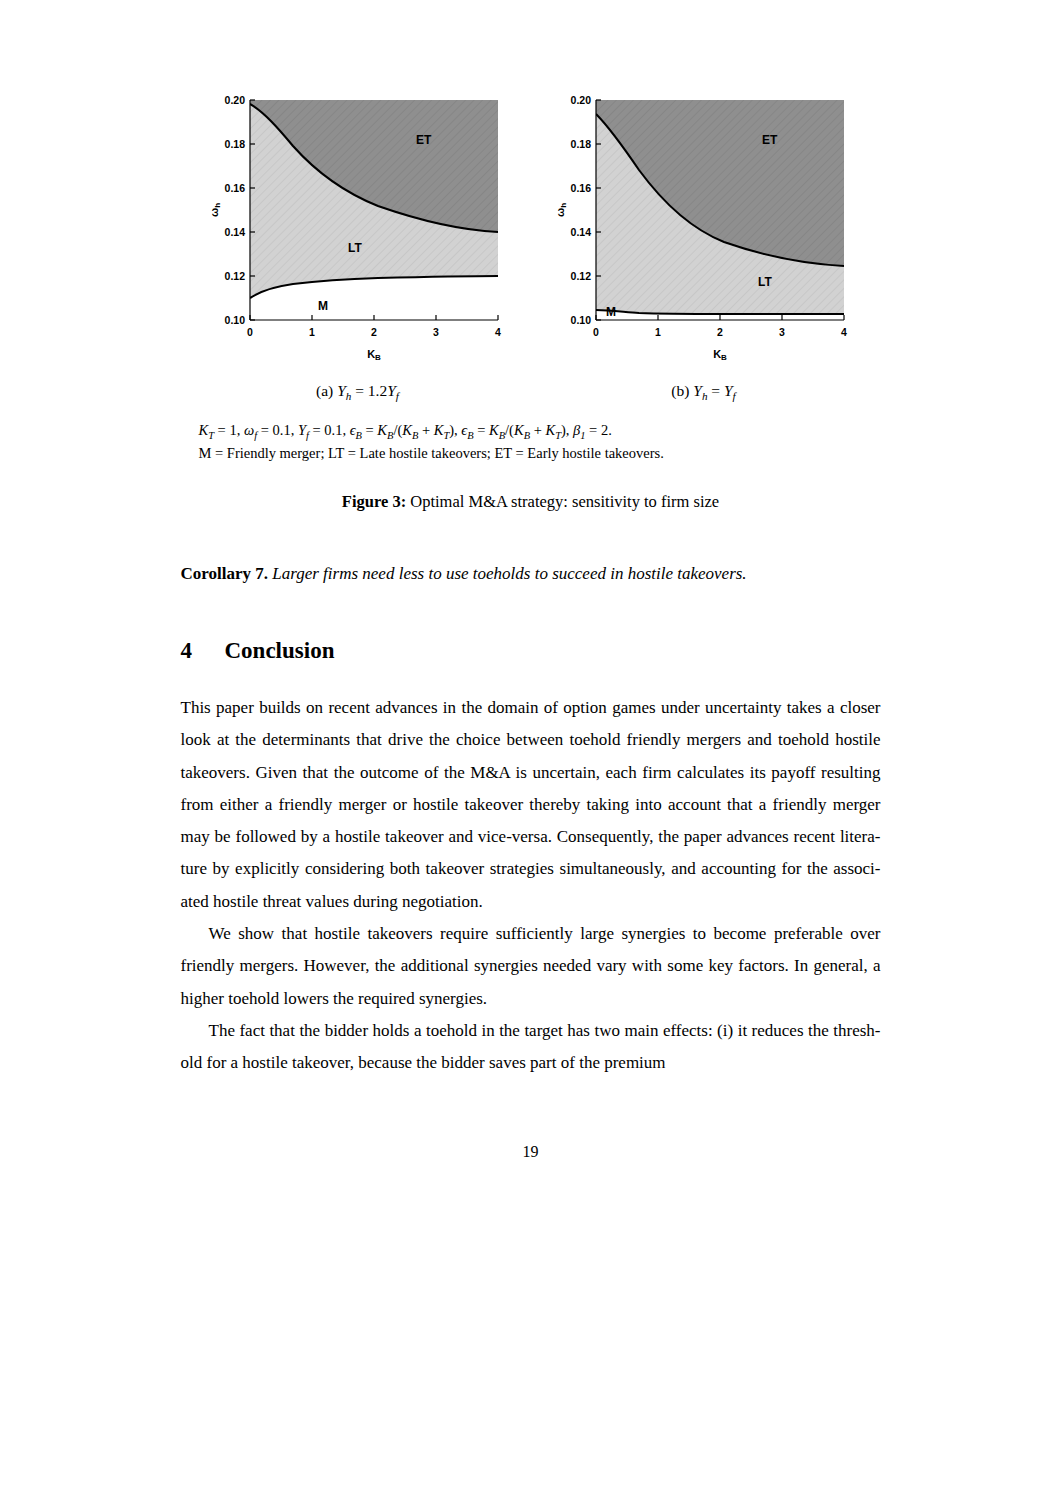0.20 0.18 0.16 0.14 0.12 0.10 0 1 2 3 4 KB ωh ET LT M
(a) Yh = 1.2Yf
0.20 0.18 0.16 0.14 0.12 0.10 0 1 2 3 4 KB ωh ET LT M
(b) Yh = Yf
KT = 1, ωf = 0.1, Yf = 0.1, ϵB = KB/(KB + KT), ϵB = KB/(KB + KT), β1 = 2.
M = Friendly merger; LT = Late hostile takeovers; ET = Early hostile takeovers.
Figure 3: Optimal M&A strategy: sensitivity to firm size
Corollary 7. Larger firms need less to use toeholds to succeed in hostile takeovers.
4 Conclusion
This paper builds on recent advances in the domain of option games under uncertainty takes a closer look at the determinants that drive the choice between toehold friendly mergers and toehold hostile takeovers. Given that the outcome of the M&A is uncertain, each firm calculates its payoff resulting from either a friendly merger or hostile takeover thereby taking into account that a friendly merger may be followed by a hostile takeover and vice-versa. Consequently, the paper advances recent literature by explicitly considering both takeover strategies simultaneously, and accounting for the associated hostile threat values during negotiation.
We show that hostile takeovers require sufficiently large synergies to become preferable over friendly mergers. However, the additional synergies needed vary with some key factors. In general, a higher toehold lowers the required synergies.
The fact that the bidder holds a toehold in the target has two main effects: (i) it reduces the threshold for a hostile takeover, because the bidder saves part of the premium
19